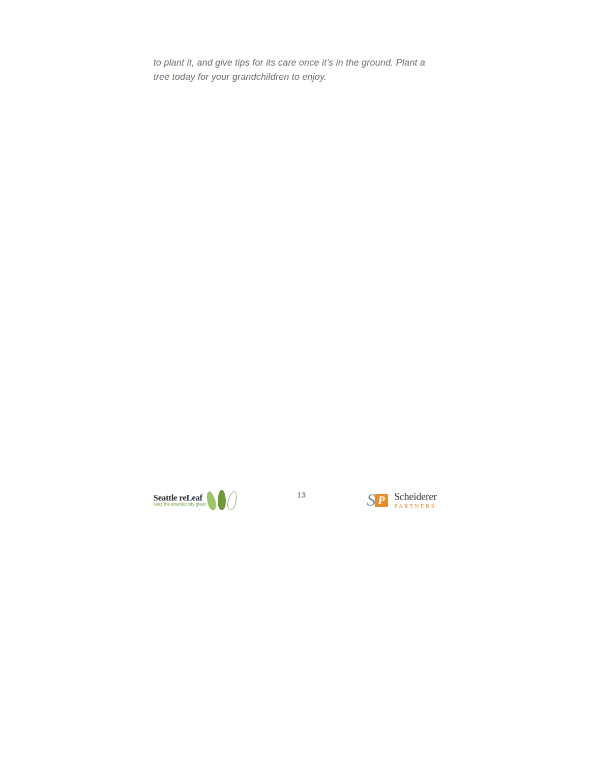to plant it, and give tips for its care once it’s in the ground. Plant a tree today for your grandchildren to enjoy.
Seattle reLeaf
keep the emerald city green
13
S P
Scheiderer
PARTNERS